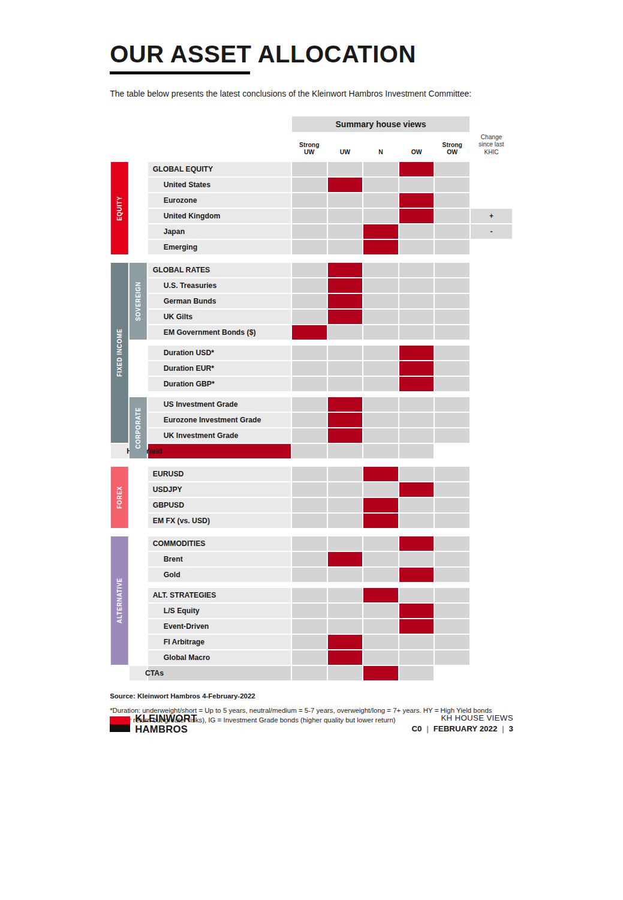Our Asset Allocation
The table below presents the latest conclusions of the Kleinwort Hambros Investment Committee:
| | Summary house views | |
| | Strong UW | UW | N | OW | Strong OW | Change since last KHIC |
| EQUITY | | GLOBAL EQUITY | | | | | | |
| | United States | | | | | | |
| | Eurozone | | | | | | |
| | United Kingdom | | | | | | + |
| | Japan | | | | | | - |
| | Emerging | | | | | | |
| FIXED INCOME | SOVEREIGN | GLOBAL RATES | | | | | | |
| U.S. Treasuries | | | | | | |
| German Bunds | | | | | | |
| UK Gilts | | | | | | |
| EM Government Bonds ($) | | | | | | |
| | Duration USD* | | | | | | |
| | Duration EUR* | | | | | | |
| | Duration GBP* | | | | | | |
| CORPORATE | US Investment Grade | | | | | | |
| Eurozone Investment Grade | | | | | | |
| UK Investment Grade | | | | | | |
| High Yield | | | | | | |
| FOREX | | EURUSD | | | | | | |
| | USDJPY | | | | | | |
| | GBPUSD | | | | | | |
| | EM FX (vs. USD) | | | | | | |
| ALTERNATIVE | | COMMODITIES | | | | | | |
| | Brent | | | | | | |
| | Gold | | | | | | |
| | ALT. STRATEGIES | | | | | | |
| | L/S Equity | | | | | | |
| | Event-Driven | | | | | | |
| | FI Arbitrage | | | | | | |
| | Global Macro | | | | | | |
| | CTAs | | | | | | |
Source: Kleinwort Hambros 4-February-2022
*Duration: underweight/short = Up to 5 years, neutral/medium = 5-7 years, overweight/long = 7+ years. HY = High Yield bonds (higher return but greater risks), IG = Investment Grade bonds (higher quality but lower return)
KLEINWORT
HAMBROS
KH HOUSE VIEWS
C0 | FEBRUARY 2022 | 3